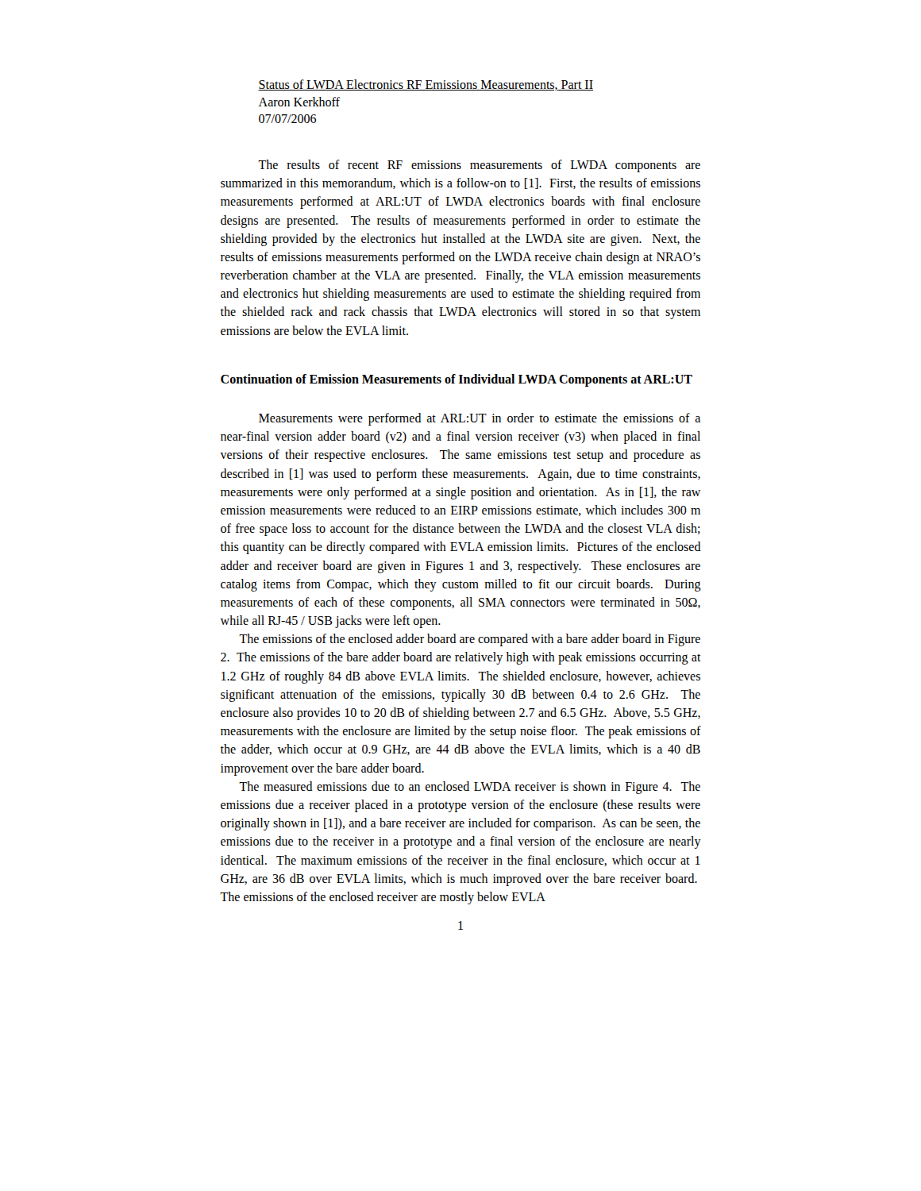Status of LWDA Electronics RF Emissions Measurements, Part II
Aaron Kerkhoff
07/07/2006
The results of recent RF emissions measurements of LWDA components are summarized in this memorandum, which is a follow-on to [1]. First, the results of emissions measurements performed at ARL:UT of LWDA electronics boards with final enclosure designs are presented. The results of measurements performed in order to estimate the shielding provided by the electronics hut installed at the LWDA site are given. Next, the results of emissions measurements performed on the LWDA receive chain design at NRAO’s reverberation chamber at the VLA are presented. Finally, the VLA emission measurements and electronics hut shielding measurements are used to estimate the shielding required from the shielded rack and rack chassis that LWDA electronics will stored in so that system emissions are below the EVLA limit.
Continuation of Emission Measurements of Individual LWDA Components at ARL:UT
Measurements were performed at ARL:UT in order to estimate the emissions of a near-final version adder board (v2) and a final version receiver (v3) when placed in final versions of their respective enclosures. The same emissions test setup and procedure as described in [1] was used to perform these measurements. Again, due to time constraints, measurements were only performed at a single position and orientation. As in [1], the raw emission measurements were reduced to an EIRP emissions estimate, which includes 300 m of free space loss to account for the distance between the LWDA and the closest VLA dish; this quantity can be directly compared with EVLA emission limits. Pictures of the enclosed adder and receiver board are given in Figures 1 and 3, respectively. These enclosures are catalog items from Compac, which they custom milled to fit our circuit boards. During measurements of each of these components, all SMA connectors were terminated in 50Ω, while all RJ-45 / USB jacks were left open.
The emissions of the enclosed adder board are compared with a bare adder board in Figure 2. The emissions of the bare adder board are relatively high with peak emissions occurring at 1.2 GHz of roughly 84 dB above EVLA limits. The shielded enclosure, however, achieves significant attenuation of the emissions, typically 30 dB between 0.4 to 2.6 GHz. The enclosure also provides 10 to 20 dB of shielding between 2.7 and 6.5 GHz. Above, 5.5 GHz, measurements with the enclosure are limited by the setup noise floor. The peak emissions of the adder, which occur at 0.9 GHz, are 44 dB above the EVLA limits, which is a 40 dB improvement over the bare adder board.
The measured emissions due to an enclosed LWDA receiver is shown in Figure 4. The emissions due a receiver placed in a prototype version of the enclosure (these results were originally shown in [1]), and a bare receiver are included for comparison. As can be seen, the emissions due to the receiver in a prototype and a final version of the enclosure are nearly identical. The maximum emissions of the receiver in the final enclosure, which occur at 1 GHz, are 36 dB over EVLA limits, which is much improved over the bare receiver board. The emissions of the enclosed receiver are mostly below EVLA
1